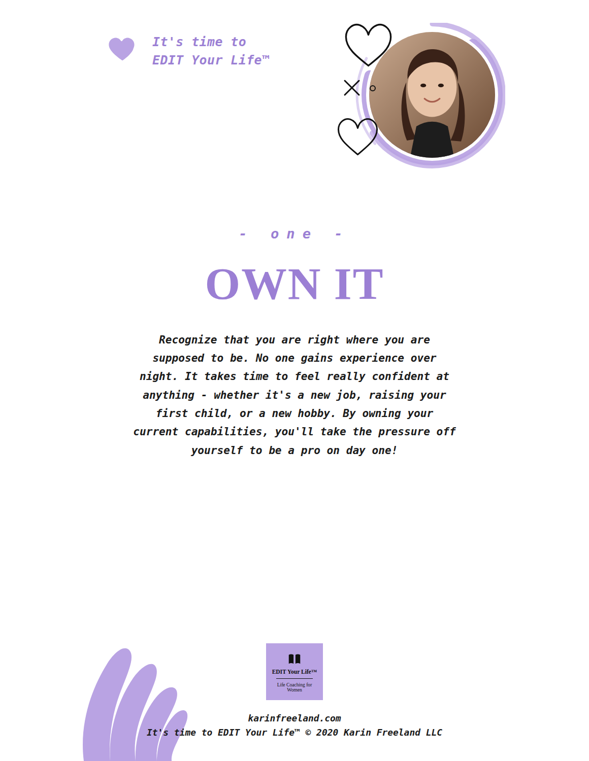It's time to
EDIT Your Life™
- one -
OWN IT
Recognize that you are right where you are supposed to be. No one gains experience over night. It takes time to feel really confident at anything - whether it's a new job, raising your first child, or a new hobby. By owning your current capabilities, you'll take the pressure off yourself to be a pro on day one!
EDIT Your Life™ Life Coaching for Women
karinfreeland.com
It's time to EDIT Your Life™ © 2020 Karin Freeland LLC